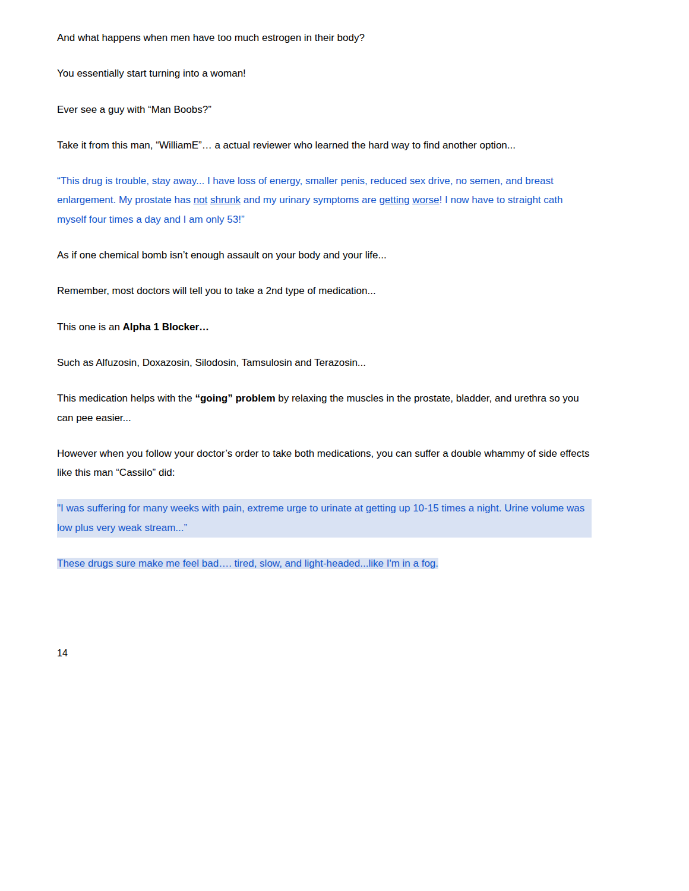And what happens when men have too much estrogen in their body?
You essentially start turning into a woman!
Ever see a guy with “Man Boobs?”
Take it from this man, “WilliamE”… a actual reviewer who learned the hard way to find another option...
“This drug is trouble, stay away... I have loss of energy, smaller penis, reduced sex drive, no semen, and breast enlargement. My prostate has not shrunk and my urinary symptoms are getting worse! I now have to straight cath myself four times a day and I am only 53!”
As if one chemical bomb isn’t enough assault on your body and your life...
Remember, most doctors will tell you to take a 2nd type of medication...
This one is an Alpha 1 Blocker…
Such as Alfuzosin, Doxazosin, Silodosin, Tamsulosin and Terazosin...
This medication helps with the “going” problem by relaxing the muscles in the prostate, bladder, and urethra so you can pee easier...
However when you follow your doctor’s order to take both medications, you can suffer a double whammy of side effects like this man “Cassilo” did:
"I was suffering for many weeks with pain, extreme urge to urinate at getting up 10-15 times a night. Urine volume was low plus very weak stream...”
These drugs sure make me feel bad…. tired, slow, and light-headed...like I'm in a fog.
14